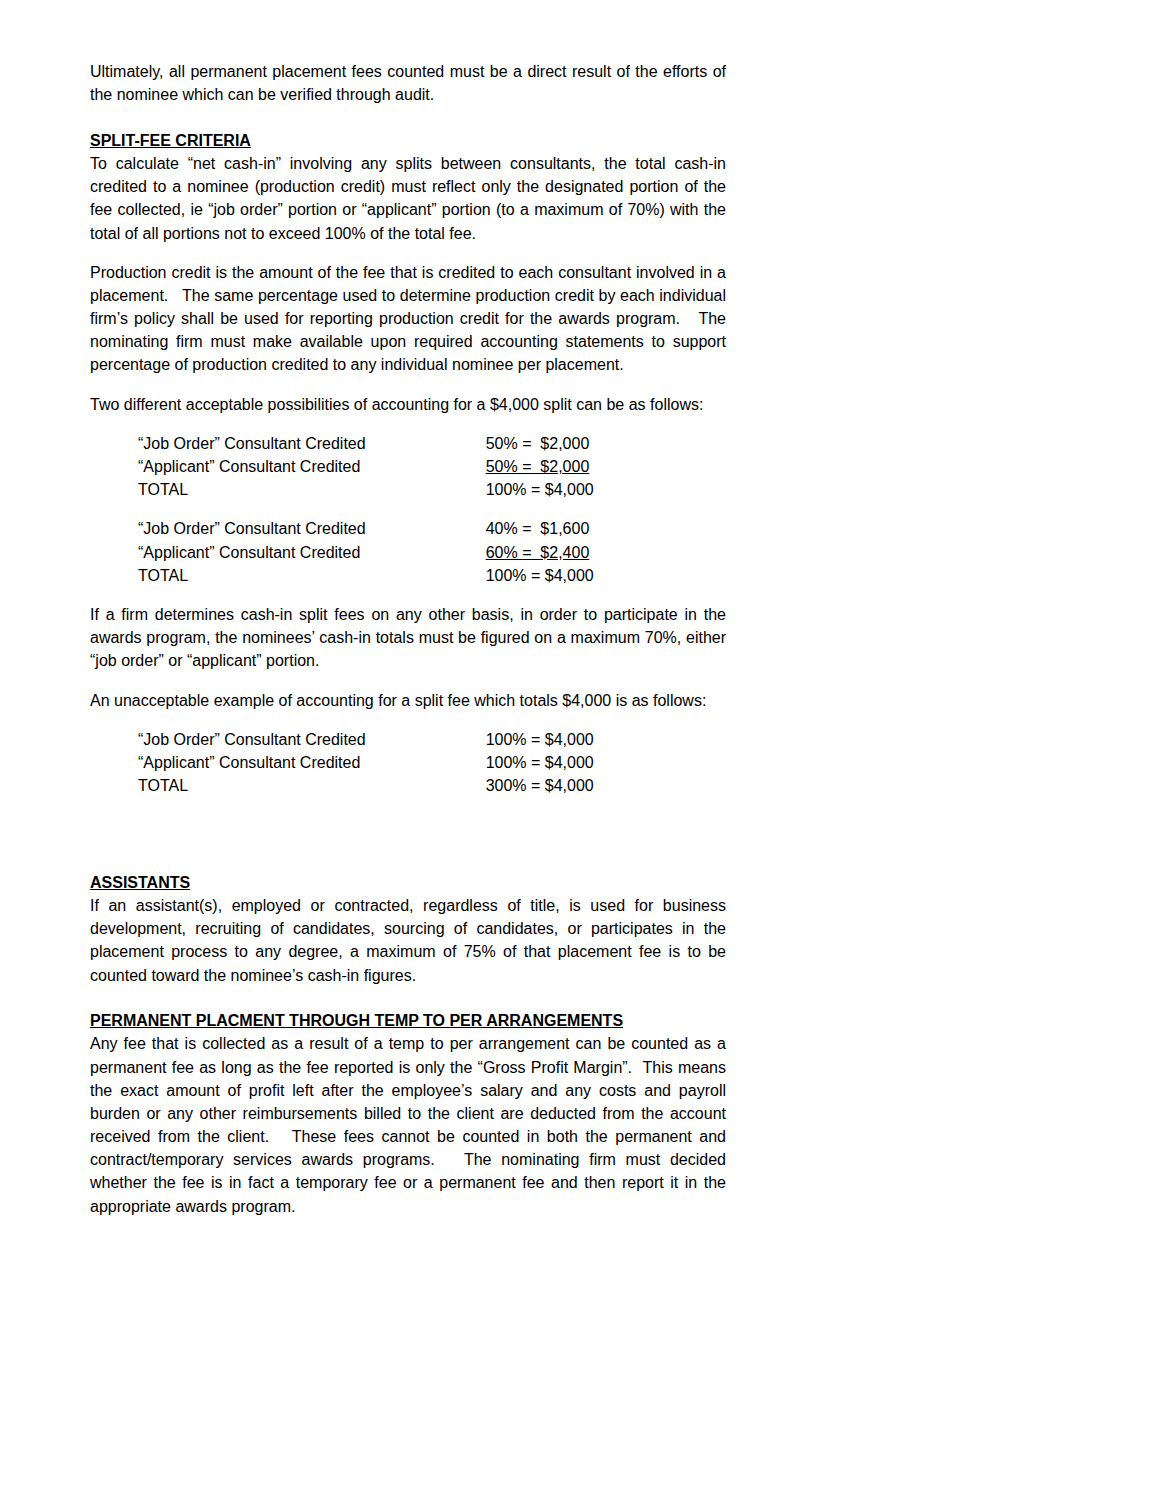Ultimately, all permanent placement fees counted must be a direct result of the efforts of the nominee which can be verified through audit.
Split-Fee Criteria
To calculate “net cash-in” involving any splits between consultants, the total cash-in credited to a nominee (production credit) must reflect only the designated portion of the fee collected, ie “job order” portion or “applicant” portion (to a maximum of 70%) with the total of all portions not to exceed 100% of the total fee.
Production credit is the amount of the fee that is credited to each consultant involved in a placement. The same percentage used to determine production credit by each individual firm’s policy shall be used for reporting production credit for the awards program. The nominating firm must make available upon required accounting statements to support percentage of production credited to any individual nominee per placement.
Two different acceptable possibilities of accounting for a $4,000 split can be as follows:
| “Job Order” Consultant Credited | 50% = $2,000 |
| “Applicant” Consultant Credited | 50% = $2,000 |
| TOTAL | 100% = $4,000 |
| “Job Order” Consultant Credited | 40% = $1,600 |
| “Applicant” Consultant Credited | 60% = $2,400 |
| TOTAL | 100% = $4,000 |
If a firm determines cash-in split fees on any other basis, in order to participate in the awards program, the nominees’ cash-in totals must be figured on a maximum 70%, either “job order” or “applicant” portion.
An unacceptable example of accounting for a split fee which totals $4,000 is as follows:
| “Job Order” Consultant Credited | 100% = $4,000 |
| “Applicant” Consultant Credited | 100% = $4,000 |
| TOTAL | 300% = $4,000 |
Assistants
If an assistant(s), employed or contracted, regardless of title, is used for business development, recruiting of candidates, sourcing of candidates, or participates in the placement process to any degree, a maximum of 75% of that placement fee is to be counted toward the nominee’s cash-in figures.
Permanent Placment Through Temp to Per Arrangements
Any fee that is collected as a result of a temp to per arrangement can be counted as a permanent fee as long as the fee reported is only the “Gross Profit Margin”. This means the exact amount of profit left after the employee’s salary and any costs and payroll burden or any other reimbursements billed to the client are deducted from the account received from the client. These fees cannot be counted in both the permanent and contract/temporary services awards programs. The nominating firm must decided whether the fee is in fact a temporary fee or a permanent fee and then report it in the appropriate awards program.